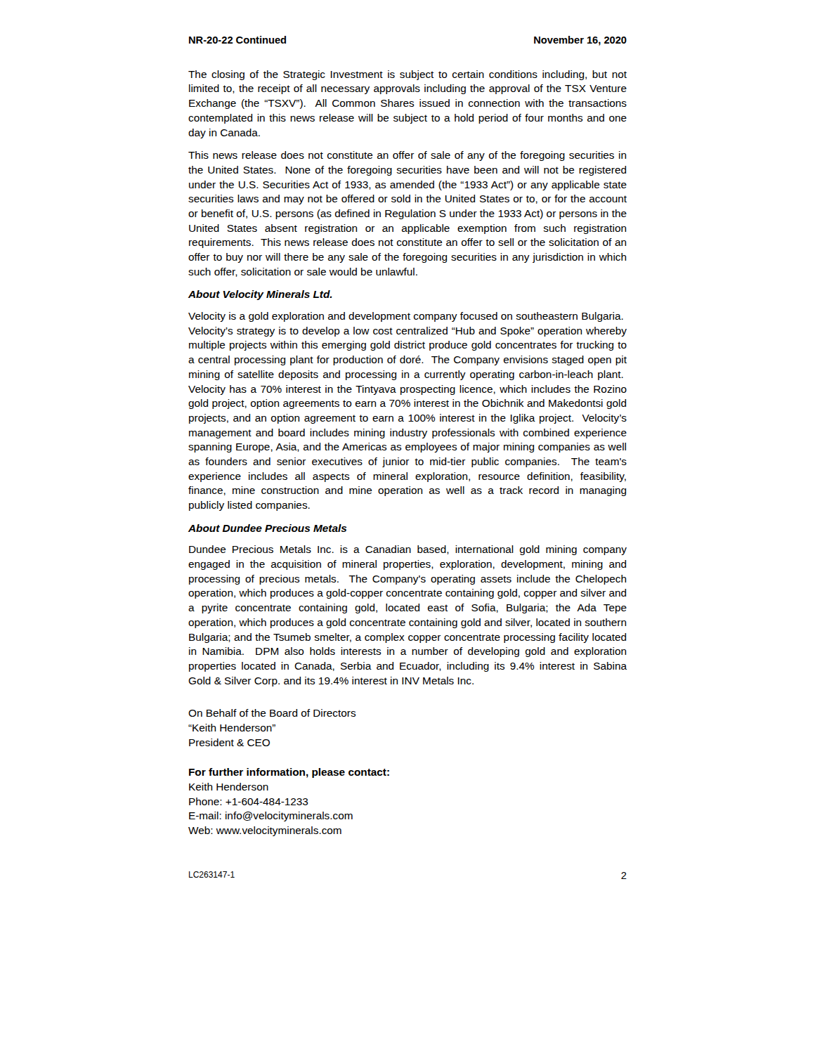NR-20-22 Continued November 16, 2020
The closing of the Strategic Investment is subject to certain conditions including, but not limited to, the receipt of all necessary approvals including the approval of the TSX Venture Exchange (the “TSXV”). All Common Shares issued in connection with the transactions contemplated in this news release will be subject to a hold period of four months and one day in Canada.
This news release does not constitute an offer of sale of any of the foregoing securities in the United States. None of the foregoing securities have been and will not be registered under the U.S. Securities Act of 1933, as amended (the “1933 Act”) or any applicable state securities laws and may not be offered or sold in the United States or to, or for the account or benefit of, U.S. persons (as defined in Regulation S under the 1933 Act) or persons in the United States absent registration or an applicable exemption from such registration requirements. This news release does not constitute an offer to sell or the solicitation of an offer to buy nor will there be any sale of the foregoing securities in any jurisdiction in which such offer, solicitation or sale would be unlawful.
About Velocity Minerals Ltd.
Velocity is a gold exploration and development company focused on southeastern Bulgaria. Velocity’s strategy is to develop a low cost centralized “Hub and Spoke” operation whereby multiple projects within this emerging gold district produce gold concentrates for trucking to a central processing plant for production of doré. The Company envisions staged open pit mining of satellite deposits and processing in a currently operating carbon-in-leach plant. Velocity has a 70% interest in the Tintyava prospecting licence, which includes the Rozino gold project, option agreements to earn a 70% interest in the Obichnik and Makedontsi gold projects, and an option agreement to earn a 100% interest in the Iglika project. Velocity’s management and board includes mining industry professionals with combined experience spanning Europe, Asia, and the Americas as employees of major mining companies as well as founders and senior executives of junior to mid-tier public companies. The team's experience includes all aspects of mineral exploration, resource definition, feasibility, finance, mine construction and mine operation as well as a track record in managing publicly listed companies.
About Dundee Precious Metals
Dundee Precious Metals Inc. is a Canadian based, international gold mining company engaged in the acquisition of mineral properties, exploration, development, mining and processing of precious metals. The Company's operating assets include the Chelopech operation, which produces a gold-copper concentrate containing gold, copper and silver and a pyrite concentrate containing gold, located east of Sofia, Bulgaria; the Ada Tepe operation, which produces a gold concentrate containing gold and silver, located in southern Bulgaria; and the Tsumeb smelter, a complex copper concentrate processing facility located in Namibia. DPM also holds interests in a number of developing gold and exploration properties located in Canada, Serbia and Ecuador, including its 9.4% interest in Sabina Gold & Silver Corp. and its 19.4% interest in INV Metals Inc.
On Behalf of the Board of Directors
“Keith Henderson”
President & CEO
For further information, please contact:
Keith Henderson
Phone: +1-604-484-1233
E-mail: info@velocityminerals.com
Web: www.velocityminerals.com
LC263147-1 2